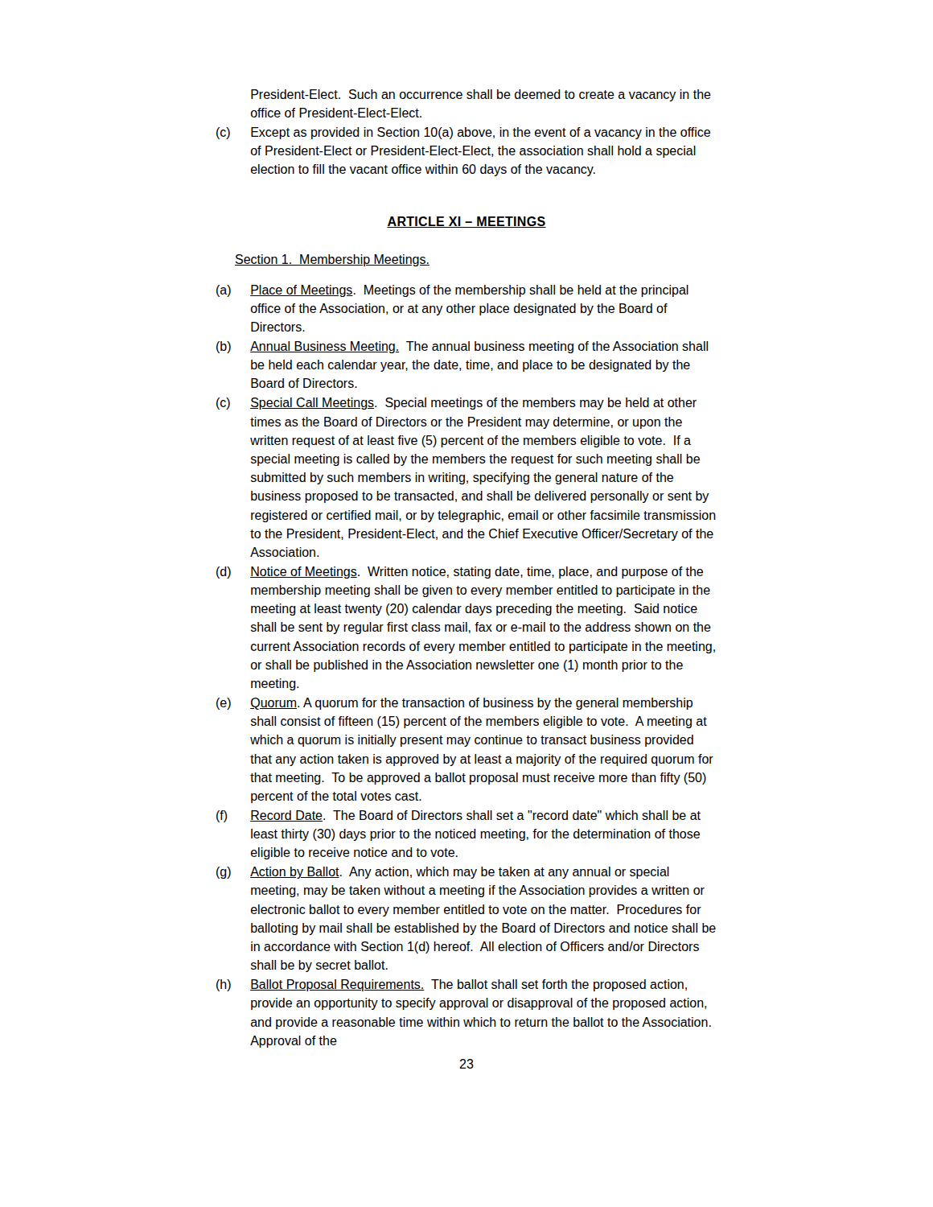President-Elect. Such an occurrence shall be deemed to create a vacancy in the office of President-Elect-Elect.
(c) Except as provided in Section 10(a) above, in the event of a vacancy in the office of President-Elect or President-Elect-Elect, the association shall hold a special election to fill the vacant office within 60 days of the vacancy.
ARTICLE XI – MEETINGS
Section 1. Membership Meetings.
(a) Place of Meetings. Meetings of the membership shall be held at the principal office of the Association, or at any other place designated by the Board of Directors.
(b) Annual Business Meeting. The annual business meeting of the Association shall be held each calendar year, the date, time, and place to be designated by the Board of Directors.
(c) Special Call Meetings. Special meetings of the members may be held at other times as the Board of Directors or the President may determine, or upon the written request of at least five (5) percent of the members eligible to vote. If a special meeting is called by the members the request for such meeting shall be submitted by such members in writing, specifying the general nature of the business proposed to be transacted, and shall be delivered personally or sent by registered or certified mail, or by telegraphic, email or other facsimile transmission to the President, President-Elect, and the Chief Executive Officer/Secretary of the Association.
(d) Notice of Meetings. Written notice, stating date, time, place, and purpose of the membership meeting shall be given to every member entitled to participate in the meeting at least twenty (20) calendar days preceding the meeting. Said notice shall be sent by regular first class mail, fax or e-mail to the address shown on the current Association records of every member entitled to participate in the meeting, or shall be published in the Association newsletter one (1) month prior to the meeting.
(e) Quorum. A quorum for the transaction of business by the general membership shall consist of fifteen (15) percent of the members eligible to vote. A meeting at which a quorum is initially present may continue to transact business provided that any action taken is approved by at least a majority of the required quorum for that meeting. To be approved a ballot proposal must receive more than fifty (50) percent of the total votes cast.
(f) Record Date. The Board of Directors shall set a "record date" which shall be at least thirty (30) days prior to the noticed meeting, for the determination of those eligible to receive notice and to vote.
(g) Action by Ballot. Any action, which may be taken at any annual or special meeting, may be taken without a meeting if the Association provides a written or electronic ballot to every member entitled to vote on the matter. Procedures for balloting by mail shall be established by the Board of Directors and notice shall be in accordance with Section 1(d) hereof. All election of Officers and/or Directors shall be by secret ballot.
(h) Ballot Proposal Requirements. The ballot shall set forth the proposed action, provide an opportunity to specify approval or disapproval of the proposed action, and provide a reasonable time within which to return the ballot to the Association. Approval of the
23